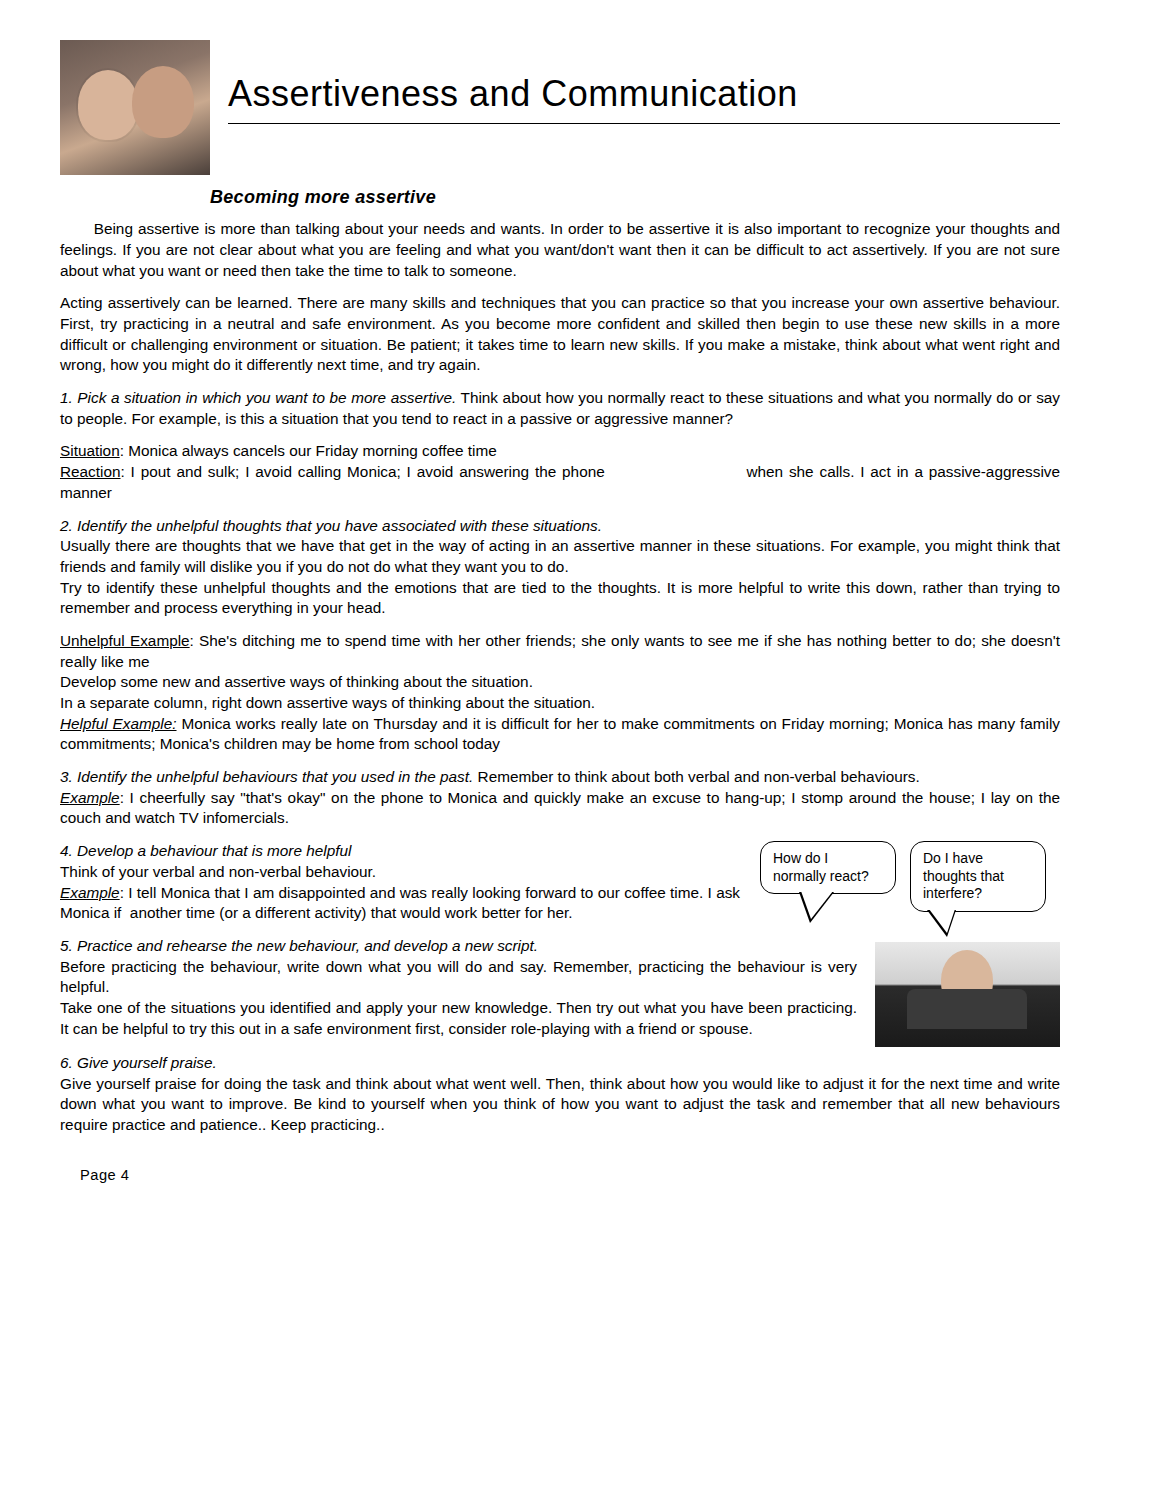Assertiveness and Communication
Becoming more assertive
Being assertive is more than talking about your needs and wants. In order to be assertive it is also important to recognize your thoughts and feelings. If you are not clear about what you are feeling and what you want/don't want then it can be difficult to act assertively. If you are not sure about what you want or need then take the time to talk to someone.
Acting assertively can be learned. There are many skills and techniques that you can practice so that you increase your own assertive behaviour. First, try practicing in a neutral and safe environment. As you become more confident and skilled then begin to use these new skills in a more difficult or challenging environment or situation. Be patient; it takes time to learn new skills. If you make a mistake, think about what went right and wrong, how you might do it differently next time, and try again.
1. Pick a situation in which you want to be more assertive. Think about how you normally react to these situations and what you normally do or say to people. For example, is this a situation that you tend to react in a passive or aggressive manner?
Situation: Monica always cancels our Friday morning coffee time
Reaction: I pout and sulk; I avoid calling Monica; I avoid answering the phone when she calls. I act in a passive-aggressive manner
2. Identify the unhelpful thoughts that you have associated with these situations.
Usually there are thoughts that we have that get in the way of acting in an assertive manner in these situations. For example, you might think that friends and family will dislike you if you do not do what they want you to do.
Try to identify these unhelpful thoughts and the emotions that are tied to the thoughts. It is more helpful to write this down, rather than trying to remember and process everything in your head.
Unhelpful Example: She's ditching me to spend time with her other friends; she only wants to see me if she has nothing better to do; she doesn't really like me
Develop some new and assertive ways of thinking about the situation.
In a separate column, right down assertive ways of thinking about the situation.
Helpful Example: Monica works really late on Thursday and it is difficult for her to make commitments on Friday morning; Monica has many family commitments; Monica's children may be home from school today
3. Identify the unhelpful behaviours that you used in the past. Remember to think about both verbal and non-verbal behaviours.
Example: I cheerfully say "that's okay" on the phone to Monica and quickly make an excuse to hang-up; I stomp around the house; I lay on the couch and watch TV infomercials.
How do I normally react?
Do I have thoughts that interfere?
4. Develop a behaviour that is more helpful
Think of your verbal and non-verbal behaviour.
Example: I tell Monica that I am disappointed and was really looking forward to our coffee time. I ask Monica if another time (or a different activity) that would work better for her.
5. Practice and rehearse the new behaviour, and develop a new script.
Before practicing the behaviour, write down what you will do and say. Remember, practicing the behaviour is very helpful.
Take one of the situations you identified and apply your new knowledge. Then try out what you have been practicing. It can be helpful to try this out in a safe environment first, consider role-playing with a friend or spouse.
6. Give yourself praise.
Give yourself praise for doing the task and think about what went well. Then, think about how you would like to adjust it for the next time and write down what you want to improve. Be kind to yourself when you think of how you want to adjust the task and remember that all new behaviours require practice and patience.. Keep practicing..
Page 4